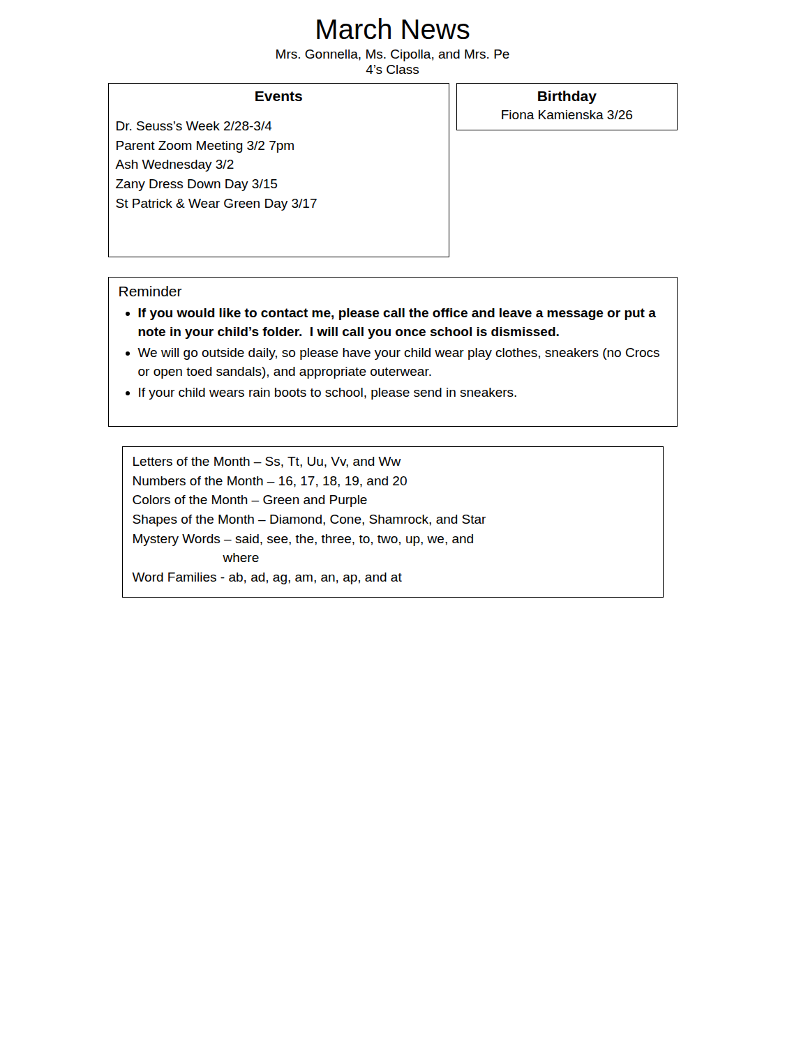March News
Mrs. Gonnella, Ms. Cipolla, and Mrs. Pe
4’s Class
Events
Dr. Seuss’s Week 2/28-3/4
Parent Zoom Meeting 3/2 7pm
Ash Wednesday 3/2
Zany Dress Down Day 3/15
St Patrick & Wear Green Day 3/17
Birthday
Fiona Kamienska 3/26
Reminder
If you would like to contact me, please call the office and leave a message or put a note in your child’s folder. I will call you once school is dismissed.
We will go outside daily, so please have your child wear play clothes, sneakers (no Crocs or open toed sandals), and appropriate outerwear.
If your child wears rain boots to school, please send in sneakers.
Letters of the Month – Ss, Tt, Uu, Vv, and Ww
Numbers of the Month – 16, 17, 18, 19, and 20
Colors of the Month – Green and Purple
Shapes of the Month – Diamond, Cone, Shamrock, and Star
Mystery Words – said, see, the, three, to, two, up, we, and
where
Word Families - ab, ad, ag, am, an, ap, and at